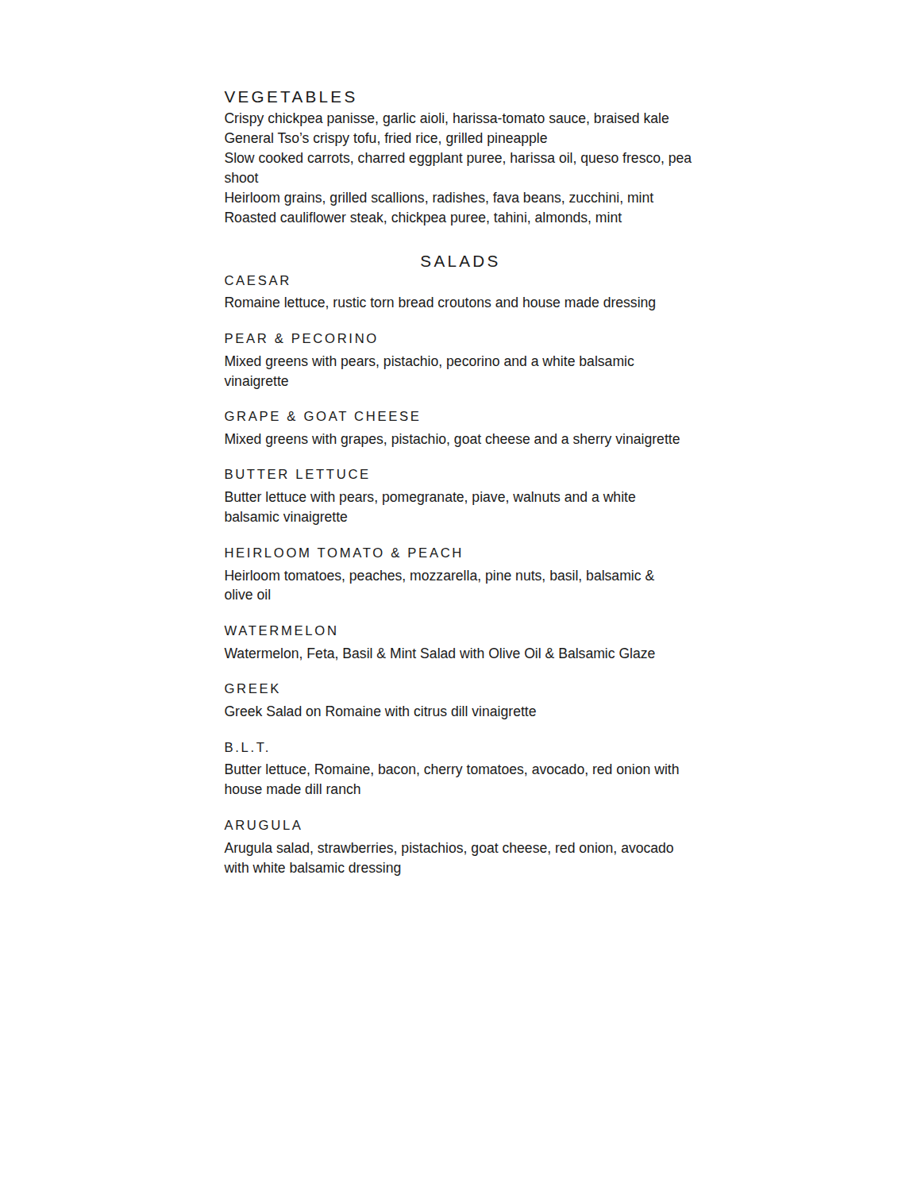Vegetables
Crispy chickpea panisse, garlic aioli, harissa-tomato sauce, braised kale
General Tso’s crispy tofu, fried rice, grilled pineapple
Slow cooked carrots, charred eggplant puree, harissa oil, queso fresco, pea shoot
Heirloom grains, grilled scallions, radishes, fava beans, zucchini, mint
Roasted cauliflower steak, chickpea puree, tahini, almonds, mint
Salads
Caesar
Romaine lettuce, rustic torn bread croutons and house made dressing
Pear & Pecorino
Mixed greens with pears, pistachio, pecorino and a white balsamic vinaigrette
Grape & Goat Cheese
Mixed greens with grapes, pistachio, goat cheese and a sherry vinaigrette
Butter Lettuce
Butter lettuce with pears, pomegranate, piave, walnuts and a white balsamic vinaigrette
Heirloom Tomato & Peach
Heirloom tomatoes, peaches, mozzarella, pine nuts, basil, balsamic & olive oil
Watermelon
Watermelon, Feta, Basil & Mint Salad with Olive Oil & Balsamic Glaze
Greek
Greek Salad on Romaine with citrus dill vinaigrette
B.L.T.
Butter lettuce, Romaine, bacon, cherry tomatoes, avocado, red onion with house made dill ranch
Arugula
Arugula salad, strawberries, pistachios, goat cheese, red onion, avocado with white balsamic dressing